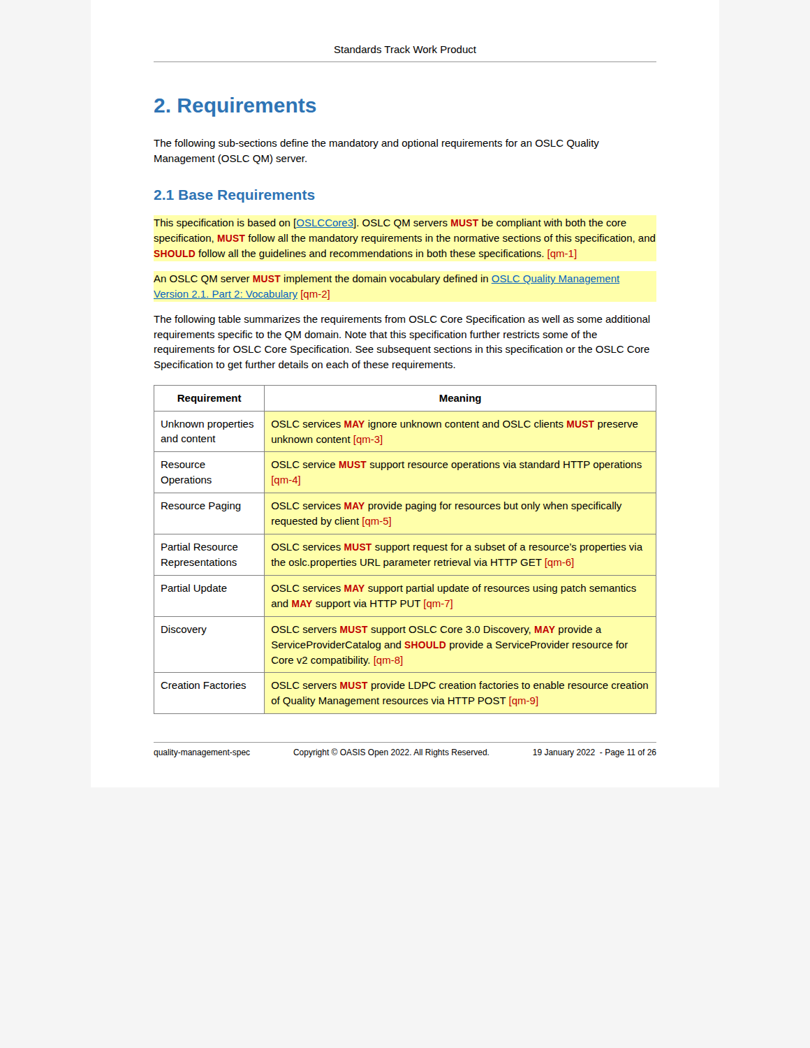Standards Track Work Product
2. Requirements
The following sub-sections define the mandatory and optional requirements for an OSLC Quality Management (OSLC QM) server.
2.1 Base Requirements
This specification is based on [OSLCCore3]. OSLC QM servers MUST be compliant with both the core specification, MUST follow all the mandatory requirements in the normative sections of this specification, and SHOULD follow all the guidelines and recommendations in both these specifications. [qm-1]
An OSLC QM server MUST implement the domain vocabulary defined in OSLC Quality Management Version 2.1. Part 2: Vocabulary [qm-2]
The following table summarizes the requirements from OSLC Core Specification as well as some additional requirements specific to the QM domain. Note that this specification further restricts some of the requirements for OSLC Core Specification. See subsequent sections in this specification or the OSLC Core Specification to get further details on each of these requirements.
| Requirement | Meaning |
| --- | --- |
| Unknown properties and content | OSLC services MAY ignore unknown content and OSLC clients MUST preserve unknown content [qm-3] |
| Resource Operations | OSLC service MUST support resource operations via standard HTTP operations [qm-4] |
| Resource Paging | OSLC services MAY provide paging for resources but only when specifically requested by client [qm-5] |
| Partial Resource Representations | OSLC services MUST support request for a subset of a resource’s properties via the oslc.properties URL parameter retrieval via HTTP GET [qm-6] |
| Partial Update | OSLC services MAY support partial update of resources using patch semantics and MAY support via HTTP PUT [qm-7] |
| Discovery | OSLC servers MUST support OSLC Core 3.0 Discovery, MAY provide a ServiceProviderCatalog and SHOULD provide a ServiceProvider resource for Core v2 compatibility. [qm-8] |
| Creation Factories | OSLC servers MUST provide LDPC creation factories to enable resource creation of Quality Management resources via HTTP POST [qm-9] |
quality-management-spec
Copyright © OASIS Open 2022. All Rights Reserved.
19 January 2022 - Page 11 of 26